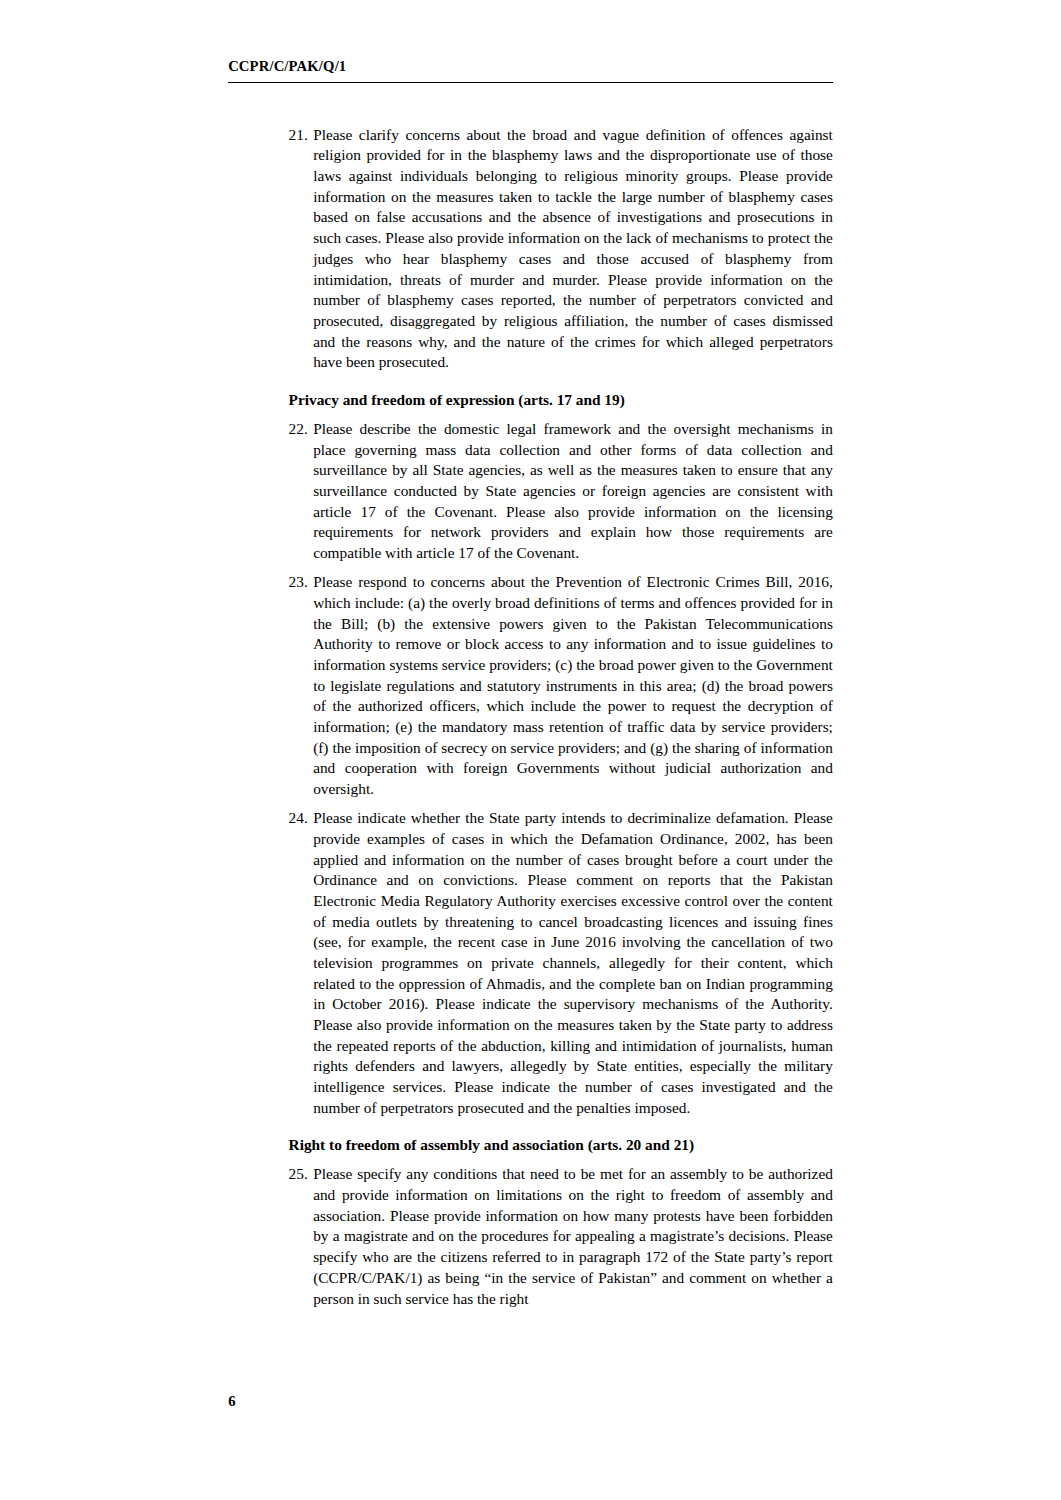CCPR/C/PAK/Q/1
21. Please clarify concerns about the broad and vague definition of offences against religion provided for in the blasphemy laws and the disproportionate use of those laws against individuals belonging to religious minority groups. Please provide information on the measures taken to tackle the large number of blasphemy cases based on false accusations and the absence of investigations and prosecutions in such cases. Please also provide information on the lack of mechanisms to protect the judges who hear blasphemy cases and those accused of blasphemy from intimidation, threats of murder and murder. Please provide information on the number of blasphemy cases reported, the number of perpetrators convicted and prosecuted, disaggregated by religious affiliation, the number of cases dismissed and the reasons why, and the nature of the crimes for which alleged perpetrators have been prosecuted.
Privacy and freedom of expression (arts. 17 and 19)
22. Please describe the domestic legal framework and the oversight mechanisms in place governing mass data collection and other forms of data collection and surveillance by all State agencies, as well as the measures taken to ensure that any surveillance conducted by State agencies or foreign agencies are consistent with article 17 of the Covenant. Please also provide information on the licensing requirements for network providers and explain how those requirements are compatible with article 17 of the Covenant.
23. Please respond to concerns about the Prevention of Electronic Crimes Bill, 2016, which include: (a) the overly broad definitions of terms and offences provided for in the Bill; (b) the extensive powers given to the Pakistan Telecommunications Authority to remove or block access to any information and to issue guidelines to information systems service providers; (c) the broad power given to the Government to legislate regulations and statutory instruments in this area; (d) the broad powers of the authorized officers, which include the power to request the decryption of information; (e) the mandatory mass retention of traffic data by service providers; (f) the imposition of secrecy on service providers; and (g) the sharing of information and cooperation with foreign Governments without judicial authorization and oversight.
24. Please indicate whether the State party intends to decriminalize defamation. Please provide examples of cases in which the Defamation Ordinance, 2002, has been applied and information on the number of cases brought before a court under the Ordinance and on convictions. Please comment on reports that the Pakistan Electronic Media Regulatory Authority exercises excessive control over the content of media outlets by threatening to cancel broadcasting licences and issuing fines (see, for example, the recent case in June 2016 involving the cancellation of two television programmes on private channels, allegedly for their content, which related to the oppression of Ahmadis, and the complete ban on Indian programming in October 2016). Please indicate the supervisory mechanisms of the Authority. Please also provide information on the measures taken by the State party to address the repeated reports of the abduction, killing and intimidation of journalists, human rights defenders and lawyers, allegedly by State entities, especially the military intelligence services. Please indicate the number of cases investigated and the number of perpetrators prosecuted and the penalties imposed.
Right to freedom of assembly and association (arts. 20 and 21)
25. Please specify any conditions that need to be met for an assembly to be authorized and provide information on limitations on the right to freedom of assembly and association. Please provide information on how many protests have been forbidden by a magistrate and on the procedures for appealing a magistrate’s decisions. Please specify who are the citizens referred to in paragraph 172 of the State party’s report (CCPR/C/PAK/1) as being “in the service of Pakistan” and comment on whether a person in such service has the right
6